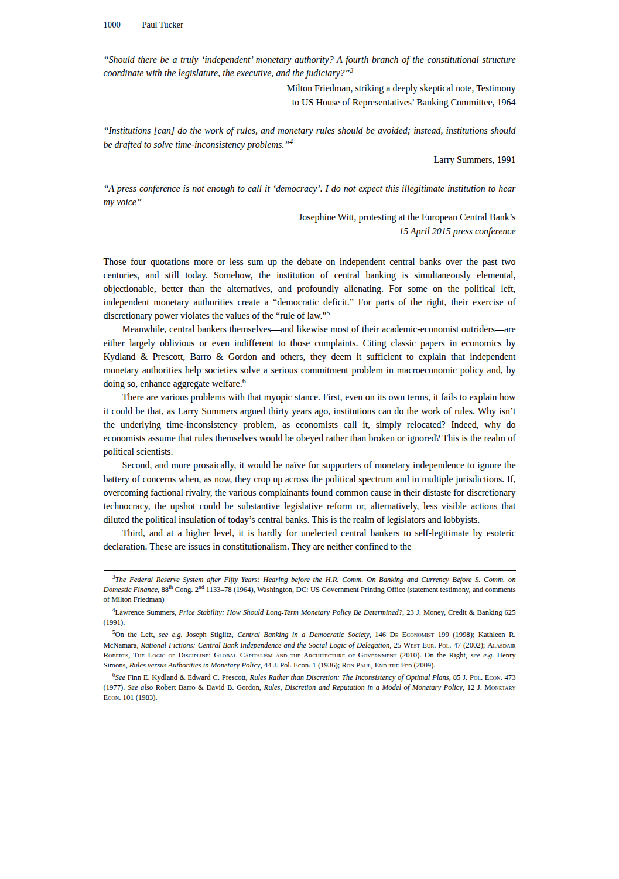1000 Paul Tucker
“Should there be a truly ‘independent’ monetary authority? A fourth branch of the constitutional structure coordinate with the legislature, the executive, and the judiciary?”3
Milton Friedman, striking a deeply skeptical note, Testimony
to US House of Representatives’ Banking Committee, 1964
“Institutions [can] do the work of rules, and monetary rules should be avoided; instead, institutions should be drafted to solve time-inconsistency problems.”4
Larry Summers, 1991
“A press conference is not enough to call it ‘democracy’. I do not expect this illegitimate institution to hear my voice”
Josephine Witt, protesting at the European Central Bank’s
15 April 2015 press conference
Those four quotations more or less sum up the debate on independent central banks over the past two centuries, and still today. Somehow, the institution of central banking is simultaneously elemental, objectionable, better than the alternatives, and profoundly alienating. For some on the political left, independent monetary authorities create a “democratic deficit.” For parts of the right, their exercise of discretionary power violates the values of the “rule of law.”5
Meanwhile, central bankers themselves—and likewise most of their academic-economist outriders—are either largely oblivious or even indifferent to those complaints. Citing classic papers in economics by Kydland & Prescott, Barro & Gordon and others, they deem it sufficient to explain that independent monetary authorities help societies solve a serious commitment problem in macroeconomic policy and, by doing so, enhance aggregate welfare.6
There are various problems with that myopic stance. First, even on its own terms, it fails to explain how it could be that, as Larry Summers argued thirty years ago, institutions can do the work of rules. Why isn’t the underlying time-inconsistency problem, as economists call it, simply relocated? Indeed, why do economists assume that rules themselves would be obeyed rather than broken or ignored? This is the realm of political scientists.
Second, and more prosaically, it would be naïve for supporters of monetary independence to ignore the battery of concerns when, as now, they crop up across the political spectrum and in multiple jurisdictions. If, overcoming factional rivalry, the various complainants found common cause in their distaste for discretionary technocracy, the upshot could be substantive legislative reform or, alternatively, less visible actions that diluted the political insulation of today’s central banks. This is the realm of legislators and lobbyists.
Third, and at a higher level, it is hardly for unelected central bankers to self-legitimate by esoteric declaration. These are issues in constitutionalism. They are neither confined to the
3The Federal Reserve System after Fifty Years: Hearing before the H.R. Comm. On Banking and Currency Before S. Comm. on Domestic Finance, 88th Cong. 2nd 1133–78 (1964), Washington, DC: US Government Printing Office (statement testimony, and comments of Milton Friedman)
4Lawrence Summers, Price Stability: How Should Long-Term Monetary Policy Be Determined?, 23 J. Money, Credit & Banking 625 (1991).
5On the Left, see e.g. Joseph Stiglitz, Central Banking in a Democratic Society, 146 De Economist 199 (1998); Kathleen R. McNamara, Rational Fictions: Central Bank Independence and the Social Logic of Delegation, 25 West Eur. Pol. 47 (2002); Alasdair Roberts, The Logic of Discipline: Global Capitalism and the Architecture of Government (2010). On the Right, see e.g. Henry Simons, Rules versus Authorities in Monetary Policy, 44 J. Pol. Econ. 1 (1936); Ron Paul, End the Fed (2009).
6See Finn E. Kydland & Edward C. Prescott, Rules Rather than Discretion: The Inconsistency of Optimal Plans, 85 J. Pol. Econ. 473 (1977). See also Robert Barro & David B. Gordon, Rules, Discretion and Reputation in a Model of Monetary Policy, 12 J. Monetary Econ. 101 (1983).